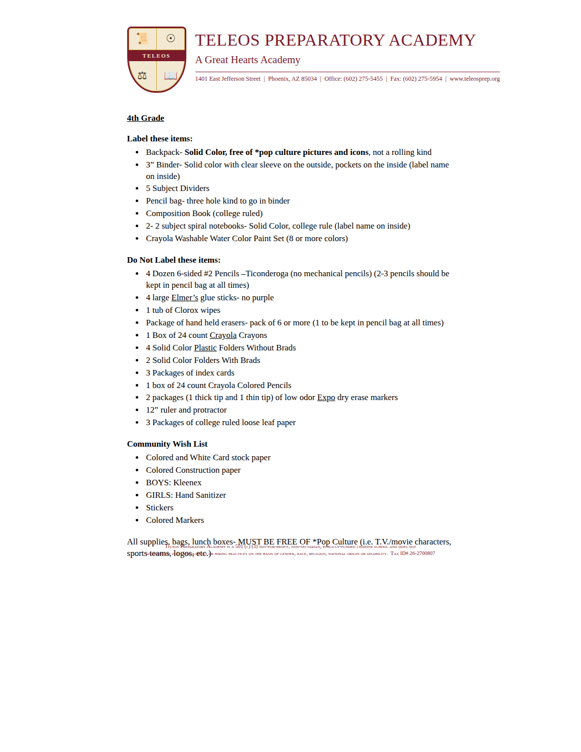📜
☉
TELEOS
⚖
📖
TELEOS PREPARATORY ACADEMY
A Great Hearts Academy
1401 East Jefferson Street | Phoenix, AZ 85034 | Office: (602) 275-5455 | Fax: (602) 275-5954 | www.teleosprep.org
4th Grade
Label these items:
Backpack- Solid Color, free of *pop culture pictures and icons, not a rolling kind
3” Binder- Solid color with clear sleeve on the outside, pockets on the inside (label name on inside)
5 Subject Dividers
Pencil bag- three hole kind to go in binder
Composition Book (college ruled)
2- 2 subject spiral notebooks- Solid Color, college rule (label name on inside)
Crayola Washable Water Color Paint Set (8 or more colors)
Do Not Label these items:
4 Dozen 6-sided #2 Pencils –Ticonderoga (no mechanical pencils) (2-3 pencils should be kept in pencil bag at all times)
4 large Elmer’s glue sticks- no purple
1 tub of Clorox wipes
Package of hand held erasers- pack of 6 or more (1 to be kept in pencil bag at all times)
1 Box of 24 count Crayola Crayons
4 Solid Color Plastic Folders Without Brads
2 Solid Color Folders With Brads
3 Packages of index cards
1 box of 24 count Crayola Colored Pencils
2 packages (1 thick tip and 1 thin tip) of low odor Expo dry erase markers
12” ruler and protractor
3 Packages of college ruled loose leaf paper
Community Wish List
Colored and White Card stock paper
Colored Construction paper
BOYS: Kleenex
GIRLS: Hand Sanitizer
Stickers
Colored Markers
All supplies, bags, lunch boxes- MUST BE FREE OF *Pop Culture (i.e. T.V./movie characters, sports teams, logos, etc.)
Teleos Preparatory Academy is a 501 (c) (3) not-for-profit, non-sectarian, publicly-funded charter school and does not
discriminate in its enrollment or hiring practices on the basis of gender, race, religion, national origin or disability. Tax ID# 26-2700807